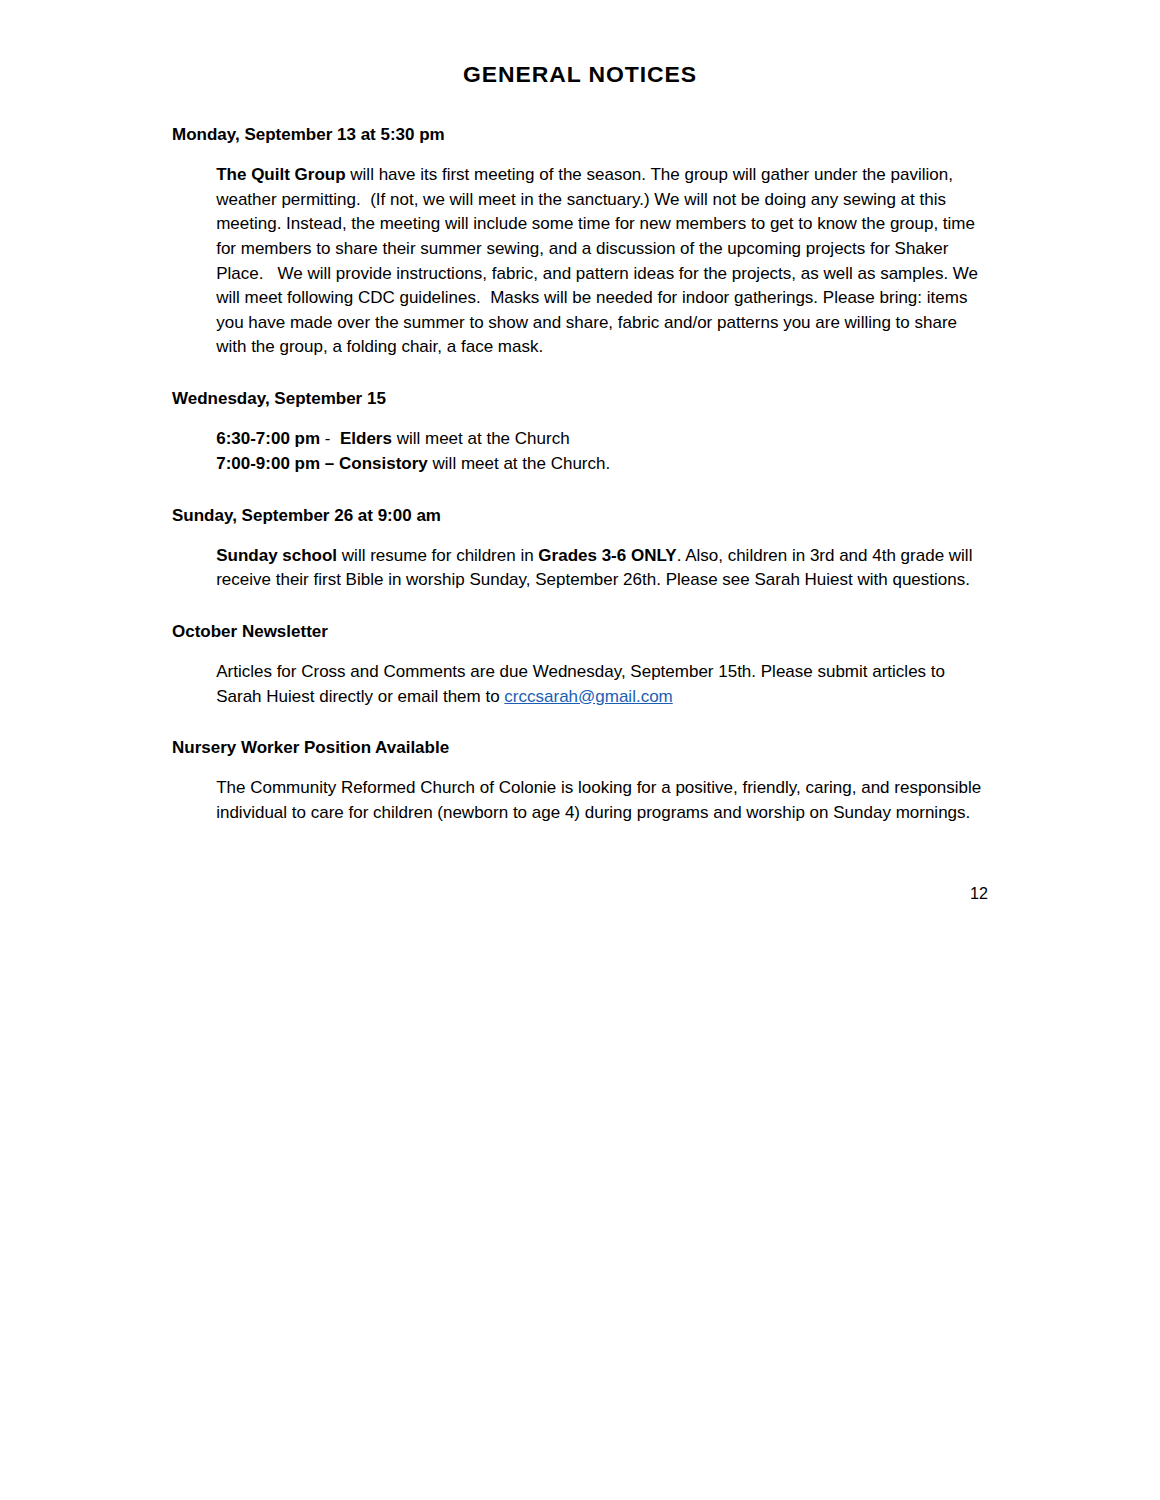GENERAL NOTICES
Monday, September 13 at 5:30 pm
The Quilt Group will have its first meeting of the season. The group will gather under the pavilion, weather permitting. (If not, we will meet in the sanctuary.) We will not be doing any sewing at this meeting. Instead, the meeting will include some time for new members to get to know the group, time for members to share their summer sewing, and a discussion of the upcoming projects for Shaker Place. We will provide instructions, fabric, and pattern ideas for the projects, as well as samples. We will meet following CDC guidelines. Masks will be needed for indoor gatherings. Please bring: items you have made over the summer to show and share, fabric and/or patterns you are willing to share with the group, a folding chair, a face mask.
Wednesday, September 15
6:30-7:00 pm - Elders will meet at the Church
7:00-9:00 pm – Consistory will meet at the Church.
Sunday, September 26 at 9:00 am
Sunday school will resume for children in Grades 3-6 ONLY. Also, children in 3rd and 4th grade will receive their first Bible in worship Sunday, September 26th. Please see Sarah Huiest with questions.
October Newsletter
Articles for Cross and Comments are due Wednesday, September 15th. Please submit articles to Sarah Huiest directly or email them to crccsarah@gmail.com
Nursery Worker Position Available
The Community Reformed Church of Colonie is looking for a positive, friendly, caring, and responsible individual to care for children (newborn to age 4) during programs and worship on Sunday mornings.
12